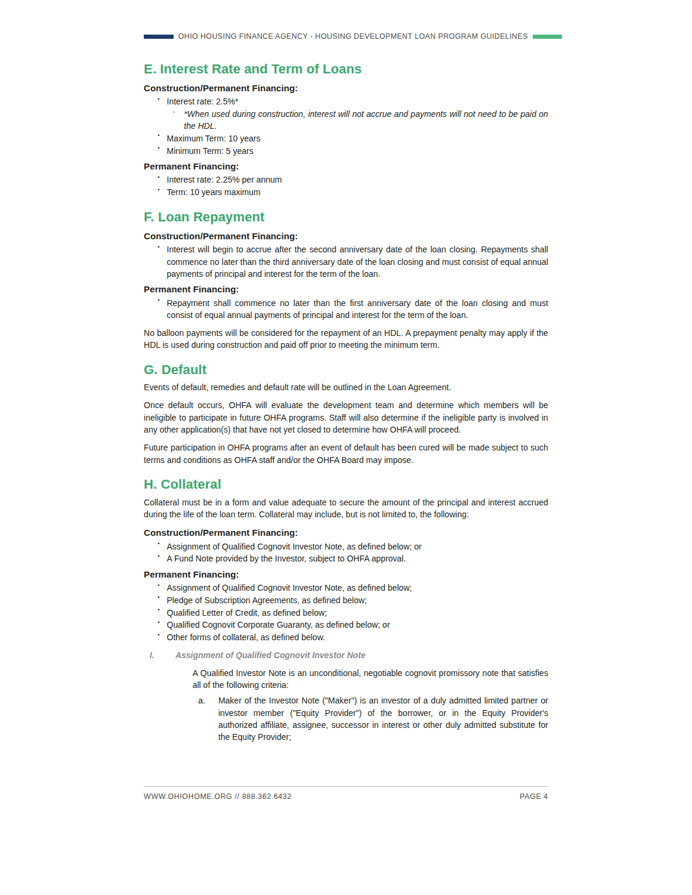OHIO HOUSING FINANCE AGENCY - HOUSING DEVELOPMENT LOAN PROGRAM GUIDELINES
E. Interest Rate and Term of Loans
Construction/Permanent Financing:
Interest rate: 2.5%*
*When used during construction, interest will not accrue and payments will not need to be paid on the HDL.
Maximum Term: 10 years
Minimum Term: 5 years
Permanent Financing:
Interest rate: 2.25% per annum
Term: 10 years maximum
F. Loan Repayment
Construction/Permanent Financing:
Interest will begin to accrue after the second anniversary date of the loan closing. Repayments shall commence no later than the third anniversary date of the loan closing and must consist of equal annual payments of principal and interest for the term of the loan.
Permanent Financing:
Repayment shall commence no later than the first anniversary date of the loan closing and must consist of equal annual payments of principal and interest for the term of the loan.
No balloon payments will be considered for the repayment of an HDL. A prepayment penalty may apply if the HDL is used during construction and paid off prior to meeting the minimum term.
G. Default
Events of default, remedies and default rate will be outlined in the Loan Agreement.
Once default occurs, OHFA will evaluate the development team and determine which members will be ineligible to participate in future OHFA programs. Staff will also determine if the ineligible party is involved in any other application(s) that have not yet closed to determine how OHFA will proceed.
Future participation in OHFA programs after an event of default has been cured will be made subject to such terms and conditions as OHFA staff and/or the OHFA Board may impose.
H. Collateral
Collateral must be in a form and value adequate to secure the amount of the principal and interest accrued during the life of the loan term. Collateral may include, but is not limited to, the following:
Construction/Permanent Financing:
Assignment of Qualified Cognovit Investor Note, as defined below; or
A Fund Note provided by the Investor, subject to OHFA approval.
Permanent Financing:
Assignment of Qualified Cognovit Investor Note, as defined below;
Pledge of Subscription Agreements, as defined below;
Qualified Letter of Credit, as defined below;
Qualified Cognovit Corporate Guaranty, as defined below; or
Other forms of collateral, as defined below.
I. Assignment of Qualified Cognovit Investor Note
A Qualified Investor Note is an unconditional, negotiable cognovit promissory note that satisfies all of the following criteria:
a. Maker of the Investor Note ("Maker") is an investor of a duly admitted limited partner or investor member ("Equity Provider") of the borrower, or in the Equity Provider's authorized affiliate, assignee, successor in interest or other duly admitted substitute for the Equity Provider;
WWW.OHIOHOME.ORG // 888.362.6432
PAGE 4